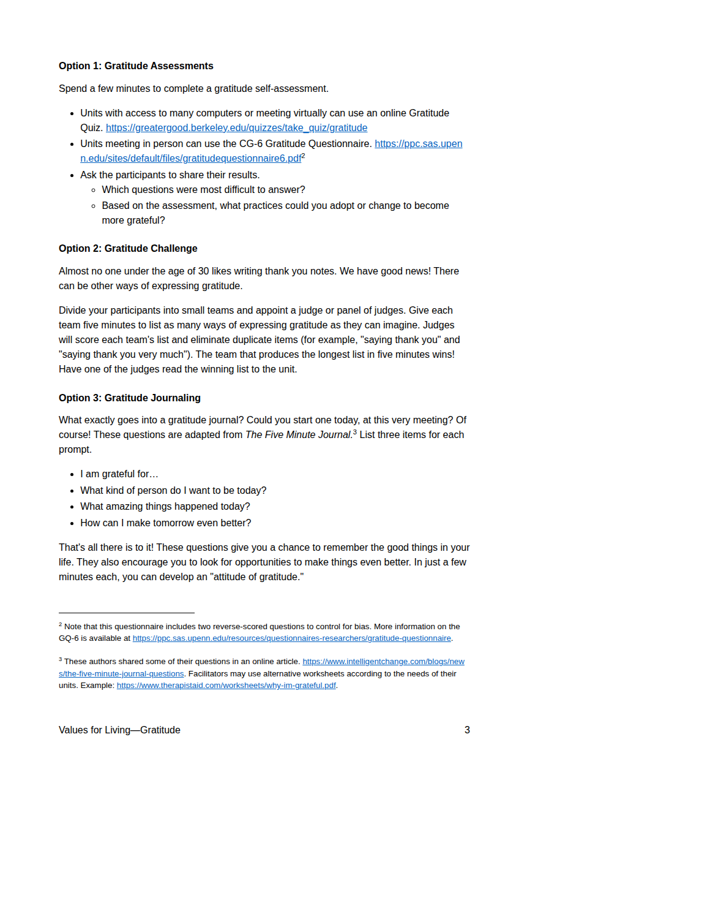Option 1: Gratitude Assessments
Spend a few minutes to complete a gratitude self-assessment.
Units with access to many computers or meeting virtually can use an online Gratitude Quiz. https://greatergood.berkeley.edu/quizzes/take_quiz/gratitude
Units meeting in person can use the CG-6 Gratitude Questionnaire. https://ppc.sas.upenn.edu/sites/default/files/gratitudequestionnaire6.pdf2
Ask the participants to share their results.
Which questions were most difficult to answer?
Based on the assessment, what practices could you adopt or change to become more grateful?
Option 2: Gratitude Challenge
Almost no one under the age of 30 likes writing thank you notes. We have good news! There can be other ways of expressing gratitude.
Divide your participants into small teams and appoint a judge or panel of judges. Give each team five minutes to list as many ways of expressing gratitude as they can imagine. Judges will score each team's list and eliminate duplicate items (for example, "saying thank you" and "saying thank you very much"). The team that produces the longest list in five minutes wins! Have one of the judges read the winning list to the unit.
Option 3: Gratitude Journaling
What exactly goes into a gratitude journal? Could you start one today, at this very meeting? Of course! These questions are adapted from The Five Minute Journal.3 List three items for each prompt.
I am grateful for…
What kind of person do I want to be today?
What amazing things happened today?
How can I make tomorrow even better?
That's all there is to it! These questions give you a chance to remember the good things in your life. They also encourage you to look for opportunities to make things even better. In just a few minutes each, you can develop an "attitude of gratitude."
2 Note that this questionnaire includes two reverse-scored questions to control for bias. More information on the GQ-6 is available at https://ppc.sas.upenn.edu/resources/questionnaires-researchers/gratitude-questionnaire.
3 These authors shared some of their questions in an online article. https://www.intelligentchange.com/blogs/news/the-five-minute-journal-questions. Facilitators may use alternative worksheets according to the needs of their units. Example: https://www.therapistaid.com/worksheets/why-im-grateful.pdf.
Values for Living—Gratitude 3